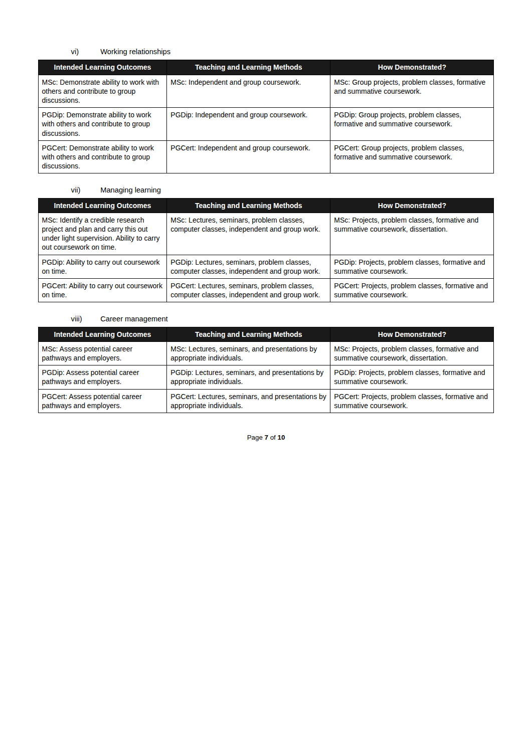vi) Working relationships
| Intended Learning Outcomes | Teaching and Learning Methods | How Demonstrated? |
| --- | --- | --- |
| MSc: Demonstrate ability to work with others and contribute to group discussions. | MSc: Independent and group coursework. | MSc: Group projects, problem classes, formative and summative coursework. |
| PGDip: Demonstrate ability to work with others and contribute to group discussions. | PGDip: Independent and group coursework. | PGDip: Group projects, problem classes, formative and summative coursework. |
| PGCert: Demonstrate ability to work with others and contribute to group discussions. | PGCert: Independent and group coursework. | PGCert: Group projects, problem classes, formative and summative coursework. |
vii) Managing learning
| Intended Learning Outcomes | Teaching and Learning Methods | How Demonstrated? |
| --- | --- | --- |
| MSc: Identify a credible research project and plan and carry this out under light supervision. Ability to carry out coursework on time. | MSc: Lectures, seminars, problem classes, computer classes, independent and group work. | MSc: Projects, problem classes, formative and summative coursework, dissertation. |
| PGDip: Ability to carry out coursework on time. | PGDip: Lectures, seminars, problem classes, computer classes, independent and group work. | PGDip: Projects, problem classes, formative and summative coursework. |
| PGCert: Ability to carry out coursework on time. | PGCert: Lectures, seminars, problem classes, computer classes, independent and group work. | PGCert: Projects, problem classes, formative and summative coursework. |
viii) Career management
| Intended Learning Outcomes | Teaching and Learning Methods | How Demonstrated? |
| --- | --- | --- |
| MSc: Assess potential career pathways and employers. | MSc: Lectures, seminars, and presentations by appropriate individuals. | MSc: Projects, problem classes, formative and summative coursework, dissertation. |
| PGDip: Assess potential career pathways and employers. | PGDip: Lectures, seminars, and presentations by appropriate individuals. | PGDip: Projects, problem classes, formative and summative coursework. |
| PGCert: Assess potential career pathways and employers. | PGCert: Lectures, seminars, and presentations by appropriate individuals. | PGCert: Projects, problem classes, formative and summative coursework. |
Page 7 of 10